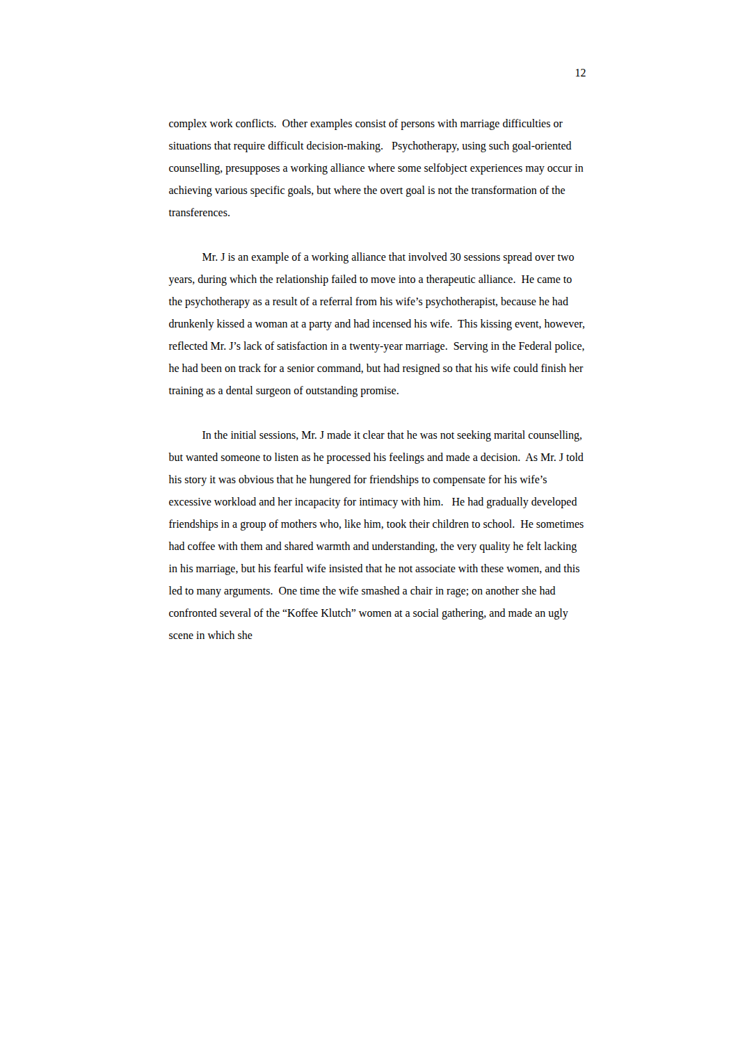12
complex work conflicts. Other examples consist of persons with marriage difficulties or situations that require difficult decision-making. Psychotherapy, using such goal-oriented counselling, presupposes a working alliance where some selfobject experiences may occur in achieving various specific goals, but where the overt goal is not the transformation of the transferences.
Mr. J is an example of a working alliance that involved 30 sessions spread over two years, during which the relationship failed to move into a therapeutic alliance. He came to the psychotherapy as a result of a referral from his wife’s psychotherapist, because he had drunkenly kissed a woman at a party and had incensed his wife. This kissing event, however, reflected Mr. J’s lack of satisfaction in a twenty-year marriage. Serving in the Federal police, he had been on track for a senior command, but had resigned so that his wife could finish her training as a dental surgeon of outstanding promise.
In the initial sessions, Mr. J made it clear that he was not seeking marital counselling, but wanted someone to listen as he processed his feelings and made a decision. As Mr. J told his story it was obvious that he hungered for friendships to compensate for his wife’s excessive workload and her incapacity for intimacy with him. He had gradually developed friendships in a group of mothers who, like him, took their children to school. He sometimes had coffee with them and shared warmth and understanding, the very quality he felt lacking in his marriage, but his fearful wife insisted that he not associate with these women, and this led to many arguments. One time the wife smashed a chair in rage; on another she had confronted several of the “Koffee Klutch” women at a social gathering, and made an ugly scene in which she